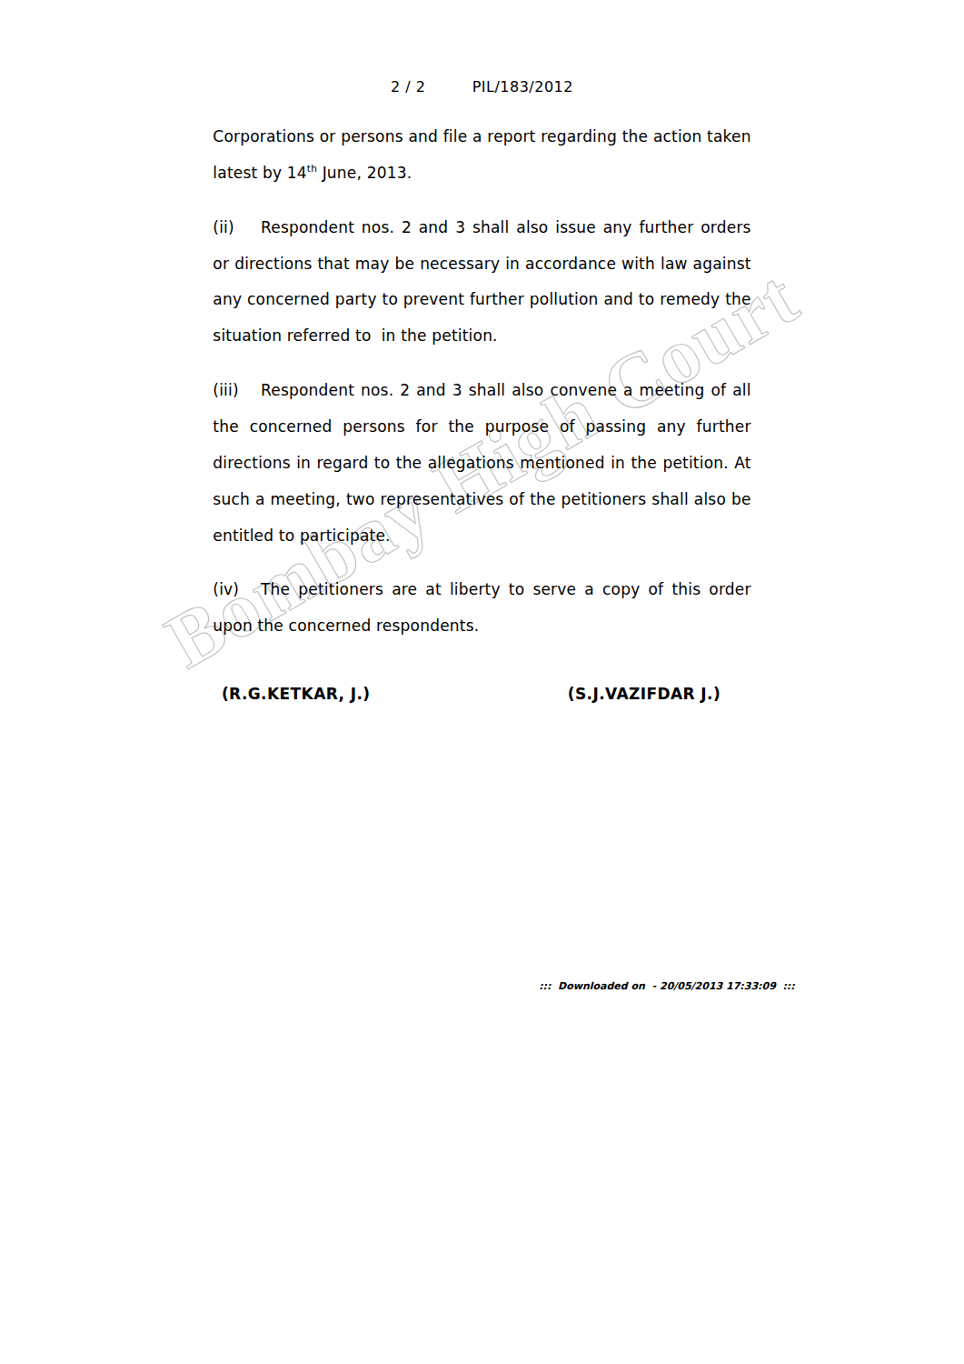Bombay High Court
2 / 2 PIL/183/2012
Corporations or persons and file a report regarding the action taken latest by 14th June, 2013.
(ii) Respondent nos. 2 and 3 shall also issue any further orders or directions that may be necessary in accordance with law against any concerned party to prevent further pollution and to remedy the situation referred to in the petition.
(iii) Respondent nos. 2 and 3 shall also convene a meeting of all the concerned persons for the purpose of passing any further directions in regard to the allegations mentioned in the petition. At such a meeting, two representatives of the petitioners shall also be entitled to participate.
(iv) The petitioners are at liberty to serve a copy of this order upon the concerned respondents.
(R.G.KETKAR, J.)
(S.J.VAZIFDAR J.)
::: Downloaded on - 20/05/2013 17:33:09 :::